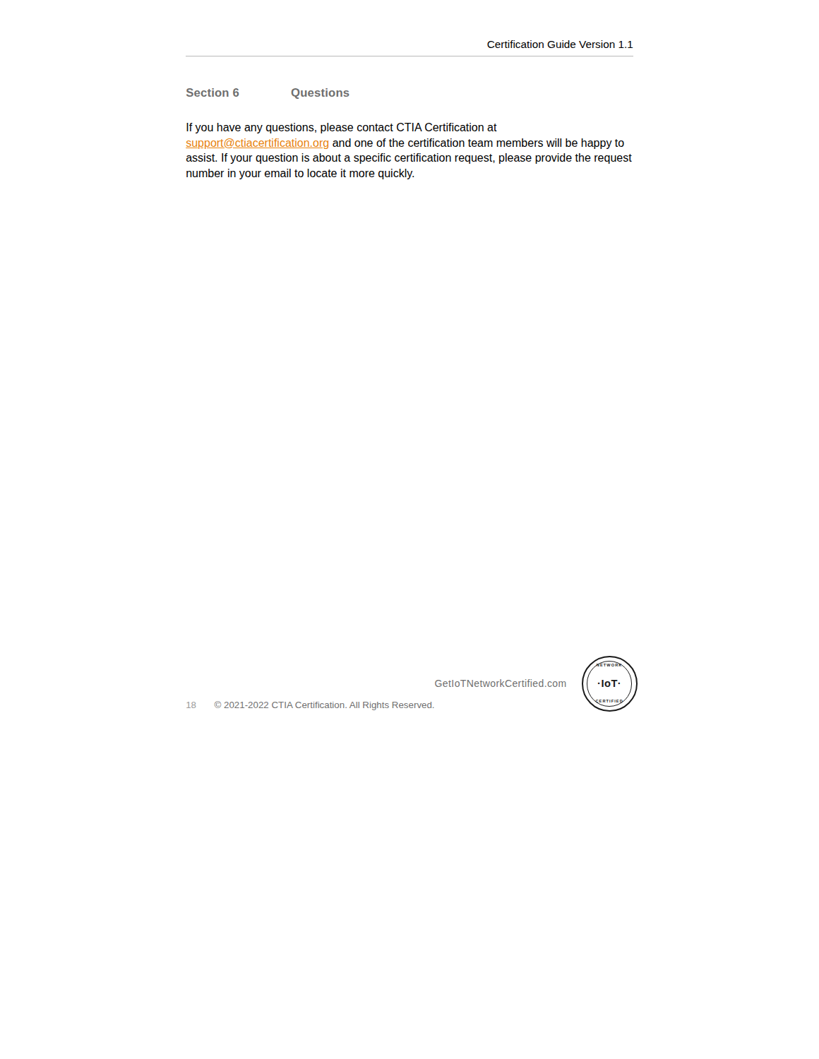Certification Guide Version 1.1
Section 6 Questions
If you have any questions, please contact CTIA Certification at support@ctiacertification.org and one of the certification team members will be happy to assist. If your question is about a specific certification request, please provide the request number in your email to locate it more quickly.
18 © 2021-2022 CTIA Certification. All Rights Reserved.
GetIoTNetworkCertified.com
NETWORK
·IoT·
CERTIFIED